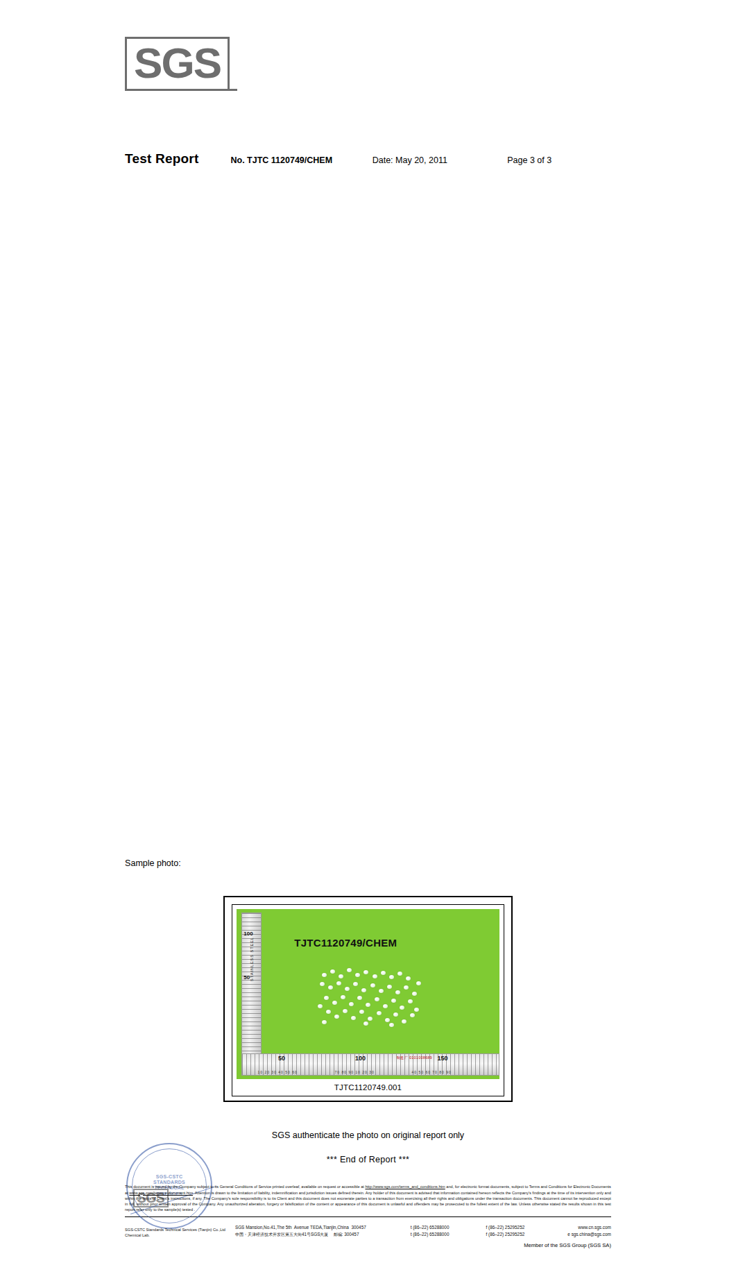SGS
Test Report No. TJTC 1120749/CHEM Date: May 20, 2011 Page 3 of 3
Sample photo:
100
50
STAINLESS STEEL
TJTC1120749/CHEM
50
100
150
10 20 30 40 50 60
70 80 90 10 20 30
40 50 60 70 80 90
制造厂 0101008689
TJTC1120749.001
SGS authenticate the photo on original report only
*** End of Report ***
SGS-CSTC
STANDARDS
TECHNICAL
SERVICES
SGS
This document is issued by the Company subject to its General Conditions of Service printed overleaf, available on request or accessible at http://www.sgs.com/terms_and_conditions.htm and, for electronic format documents, subject to Terms and Conditions for Electronic Documents at www.sgs.com/terms e-document.htm. Attention is drawn to the limitation of liability, indemnification and jurisdiction issues defined therein. Any holder of this document is advised that information contained hereon reflects the Company's findings at the time of its intervention only and within the limits of Client's instructions, if any. The Company's sole responsibility is to its Client and this document does not exonerate parties to a transaction from exercising all their rights and obligations under the transaction documents. This document cannot be reproduced except in full, without prior written approval of the Company. Any unauthorized alteration, forgery or falsification of the content or appearance of this document is unlawful and offenders may be prosecuted to the fullest extent of the law. Unless otherwise stated the results shown in this test report refer only to the sample(s) tested .
SGS-CSTC Standards Technical Services (Tianjin) Co.,Ltd
Chemical Lab.
SGS Mansion,No.41,The 5th Avenue TEDA,Tianjin,China 300457 t (86–22) 65288000 f (86–22) 25295252 www.cn.sgs.com
中国・天津经济技术开发区第五大街41号SGS大厦 邮编: 300457 t (86–22) 65288000 f (86–22) 25295252 e sgs.china@sgs.com
Member of the SGS Group (SGS SA)